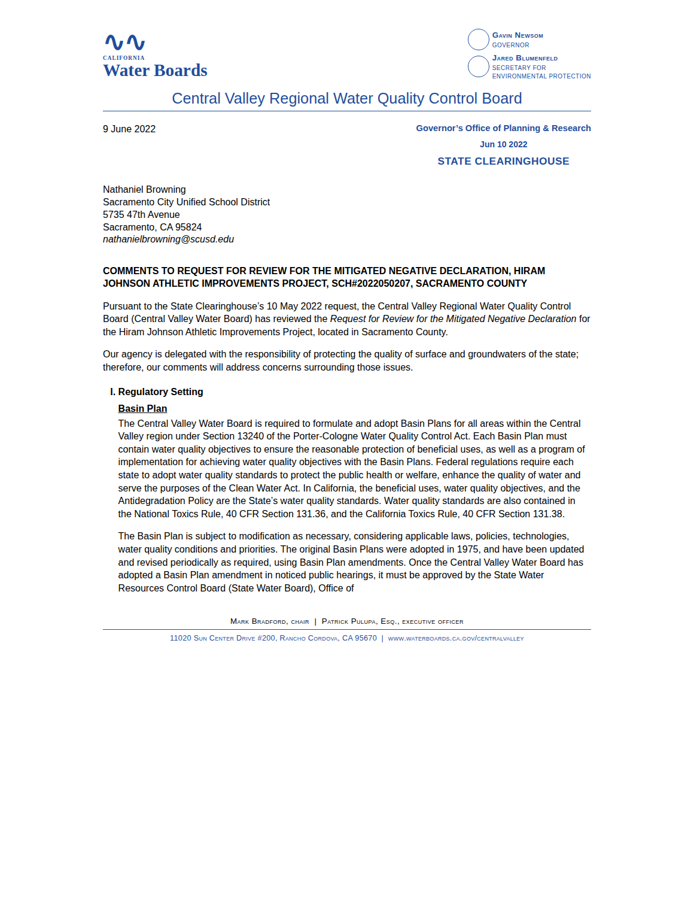∿∿ California Water Boards
Gavin Newsom
Governor
Jared Blumenfeld
Secretary for
Environmental Protection
Central Valley Regional Water Quality Control Board
9 June 2022
Governor’s Office of Planning & Research
Jun 10 2022
STATE CLEARINGHOUSE
Nathaniel Browning
Sacramento City Unified School District
5735 47th Avenue
Sacramento, CA 95824
nathanielbrowning@scusd.edu
Comments to Request for Review for the Mitigated Negative Declaration, Hiram Johnson Athletic Improvements Project, SCH#2022050207, Sacramento County
Pursuant to the State Clearinghouse’s 10 May 2022 request, the Central Valley Regional Water Quality Control Board (Central Valley Water Board) has reviewed the Request for Review for the Mitigated Negative Declaration for the Hiram Johnson Athletic Improvements Project, located in Sacramento County.
Our agency is delegated with the responsibility of protecting the quality of surface and groundwaters of the state; therefore, our comments will address concerns surrounding those issues.
Regulatory Setting
Basin Plan
The Central Valley Water Board is required to formulate and adopt Basin Plans for all areas within the Central Valley region under Section 13240 of the Porter-Cologne Water Quality Control Act. Each Basin Plan must contain water quality objectives to ensure the reasonable protection of beneficial uses, as well as a program of implementation for achieving water quality objectives with the Basin Plans. Federal regulations require each state to adopt water quality standards to protect the public health or welfare, enhance the quality of water and serve the purposes of the Clean Water Act. In California, the beneficial uses, water quality objectives, and the Antidegradation Policy are the State’s water quality standards. Water quality standards are also contained in the National Toxics Rule, 40 CFR Section 131.36, and the California Toxics Rule, 40 CFR Section 131.38.
The Basin Plan is subject to modification as necessary, considering applicable laws, policies, technologies, water quality conditions and priorities. The original Basin Plans were adopted in 1975, and have been updated and revised periodically as required, using Basin Plan amendments. Once the Central Valley Water Board has adopted a Basin Plan amendment in noticed public hearings, it must be approved by the State Water Resources Control Board (State Water Board), Office of
Mark Bradford, chair | Patrick Pulupa, Esq., executive officer
11020 Sun Center Drive #200, Rancho Cordova, CA 95670 | www.waterboards.ca.gov/centralvalley